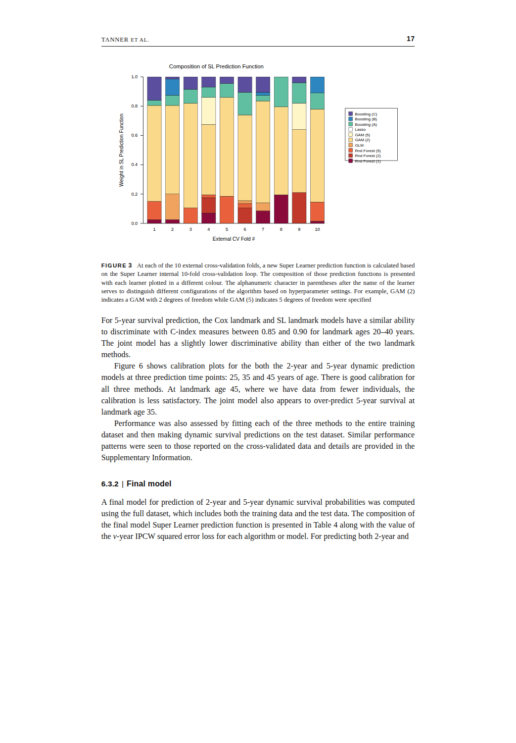Tanner et al.
17
Composition of SL Prediction Function 0.0 0.2 0.4 0.6 0.8 1.0 Weight in SL Prediction Function 1 2 3 4 5 6 7 8 9 10 External CV Fold # Rnd Forest (1) dark maroon #8B0A3C ; Rnd Forest (2) #C0392B-ish crimson ; Rnd Forest (5) #E8603C orange-red GLM #F0A35E ; GAM (2) #FBD98A ; GAM (5) #FFF6C8 ; Lasso #FFFFFF ; Boosting (A) #5FBFA0 ; Boosting (B) #2E86C1 ; Boosting (C) #5B4E9E Boosting (C) Boosting (B) Boosting (A) Lasso GAM (5) GAM (2) GLM Rnd Forest (5) Rnd Forest (2) Rnd Forest (1)
FIGURE 3 At each of the 10 external cross-validation folds, a new Super Learner prediction function is calculated based on the Super Learner internal 10-fold cross-validation loop. The composition of those prediction functions is presented with each learner plotted in a different colour. The alphanumeric character in parentheses after the name of the learner serves to distinguish different configurations of the algorithm based on hyperparameter settings. For example, GAM (2) indicates a GAM with 2 degrees of freedom while GAM (5) indicates 5 degrees of freedom were specified
For 5-year survival prediction, the Cox landmark and SL landmark models have a similar ability to discriminate with C-index measures between 0.85 and 0.90 for landmark ages 20–40 years. The joint model has a slightly lower discriminative ability than either of the two landmark methods.
Figure 6 shows calibration plots for the both the 2-year and 5-year dynamic prediction models at three prediction time points: 25, 35 and 45 years of age. There is good calibration for all three methods. At landmark age 45, where we have data from fewer individuals, the calibration is less satisfactory. The joint model also appears to over-predict 5-year survival at landmark age 35.
Performance was also assessed by fitting each of the three methods to the entire training dataset and then making dynamic survival predictions on the test dataset. Similar performance patterns were seen to those reported on the cross-validated data and details are provided in the Supplementary Information.
6.3.2|Final model
A final model for prediction of 2-year and 5-year dynamic survival probabilities was computed using the full dataset, which includes both the training data and the test data. The composition of the final model Super Learner prediction function is presented in Table 4 along with the value of the v-year IPCW squared error loss for each algorithm or model. For predicting both 2-year and